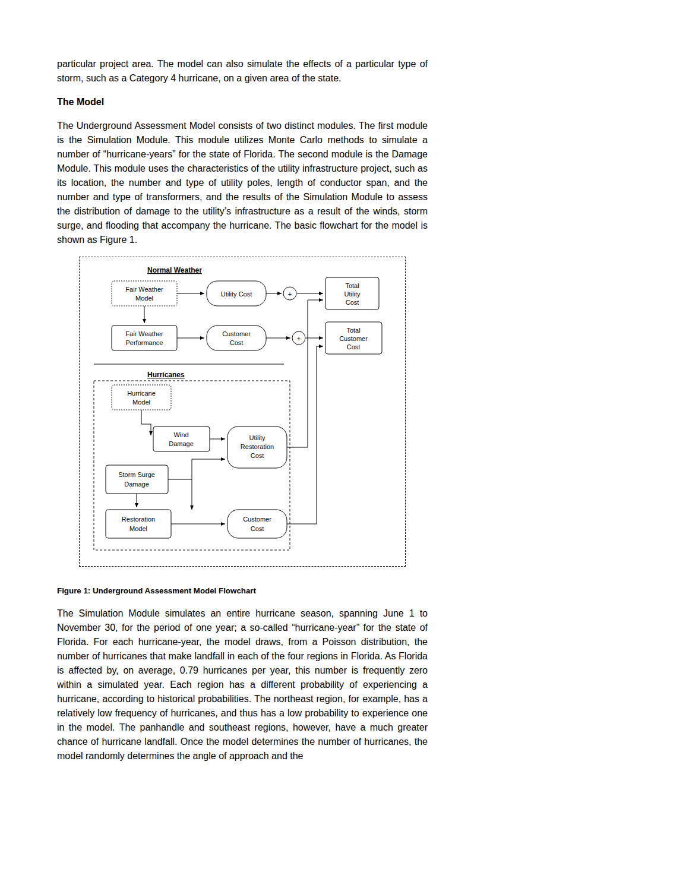particular project area. The model can also simulate the effects of a particular type of storm, such as a Category 4 hurricane, on a given area of the state.
The Model
The Underground Assessment Model consists of two distinct modules. The first module is the Simulation Module. This module utilizes Monte Carlo methods to simulate a number of “hurricane-years” for the state of Florida. The second module is the Damage Module. This module uses the characteristics of the utility infrastructure project, such as its location, the number and type of utility poles, length of conductor span, and the number and type of transformers, and the results of the Simulation Module to assess the distribution of damage to the utility’s infrastructure as a result of the winds, storm surge, and flooding that accompany the hurricane. The basic flowchart for the model is shown as Figure 1.
Normal Weather Fair Weather Model Utility Cost + Total Utility Cost Fair Weather Performance Customer Cost + Total Customer Cost Hurricanes Hurricane Model Wind Damage Utility Restoration Cost Storm Surge Damage Restoration Model Customer Cost
Figure 1: Underground Assessment Model Flowchart
The Simulation Module simulates an entire hurricane season, spanning June 1 to November 30, for the period of one year; a so-called “hurricane-year” for the state of Florida. For each hurricane-year, the model draws, from a Poisson distribution, the number of hurricanes that make landfall in each of the four regions in Florida. As Florida is affected by, on average, 0.79 hurricanes per year, this number is frequently zero within a simulated year. Each region has a different probability of experiencing a hurricane, according to historical probabilities. The northeast region, for example, has a relatively low frequency of hurricanes, and thus has a low probability to experience one in the model. The panhandle and southeast regions, however, have a much greater chance of hurricane landfall. Once the model determines the number of hurricanes, the model randomly determines the angle of approach and the